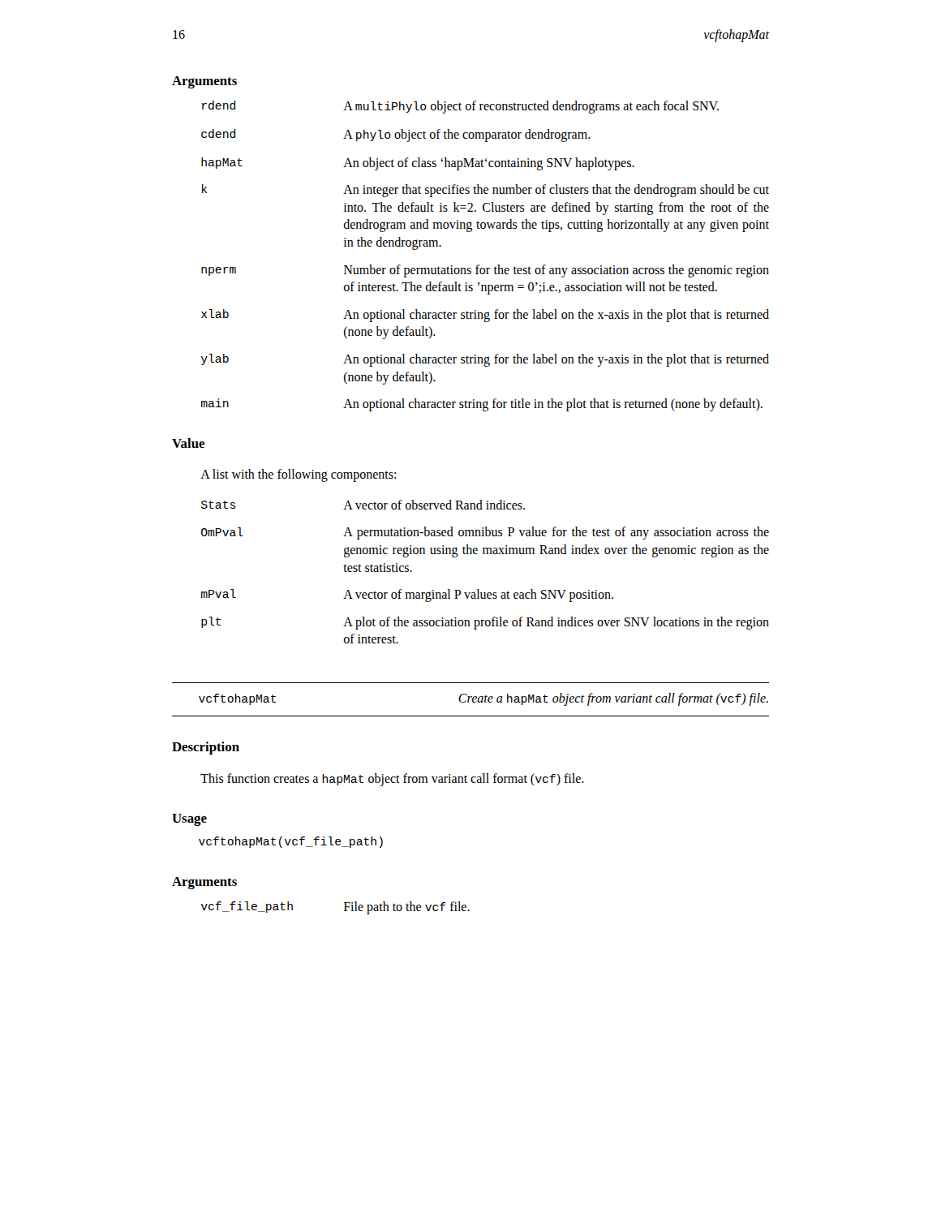16 vcftohapMat
Arguments
rdend
A multiPhylo object of reconstructed dendrograms at each focal SNV.
cdend
A phylo object of the comparator dendrogram.
hapMat
An object of class ‘hapMat‘containing SNV haplotypes.
k
An integer that specifies the number of clusters that the dendrogram should be cut into. The default is k=2. Clusters are defined by starting from the root of the dendrogram and moving towards the tips, cutting horizontally at any given point in the dendrogram.
nperm
Number of permutations for the test of any association across the genomic region of interest. The default is ’nperm = 0’;i.e., association will not be tested.
xlab
An optional character string for the label on the x-axis in the plot that is returned (none by default).
ylab
An optional character string for the label on the y-axis in the plot that is returned (none by default).
main
An optional character string for title in the plot that is returned (none by default).
Value
A list with the following components:
Stats
A vector of observed Rand indices.
OmPval
A permutation-based omnibus P value for the test of any association across the genomic region using the maximum Rand index over the genomic region as the test statistics.
mPval
A vector of marginal P values at each SNV position.
plt
A plot of the association profile of Rand indices over SNV locations in the region of interest.
vcftohapMat Create a hapMat object from variant call format (vcf) file.
Description
This function creates a hapMat object from variant call format (vcf) file.
Usage
vcftohapMat(vcf_file_path)
Arguments
vcf_file_path
File path to the vcf file.